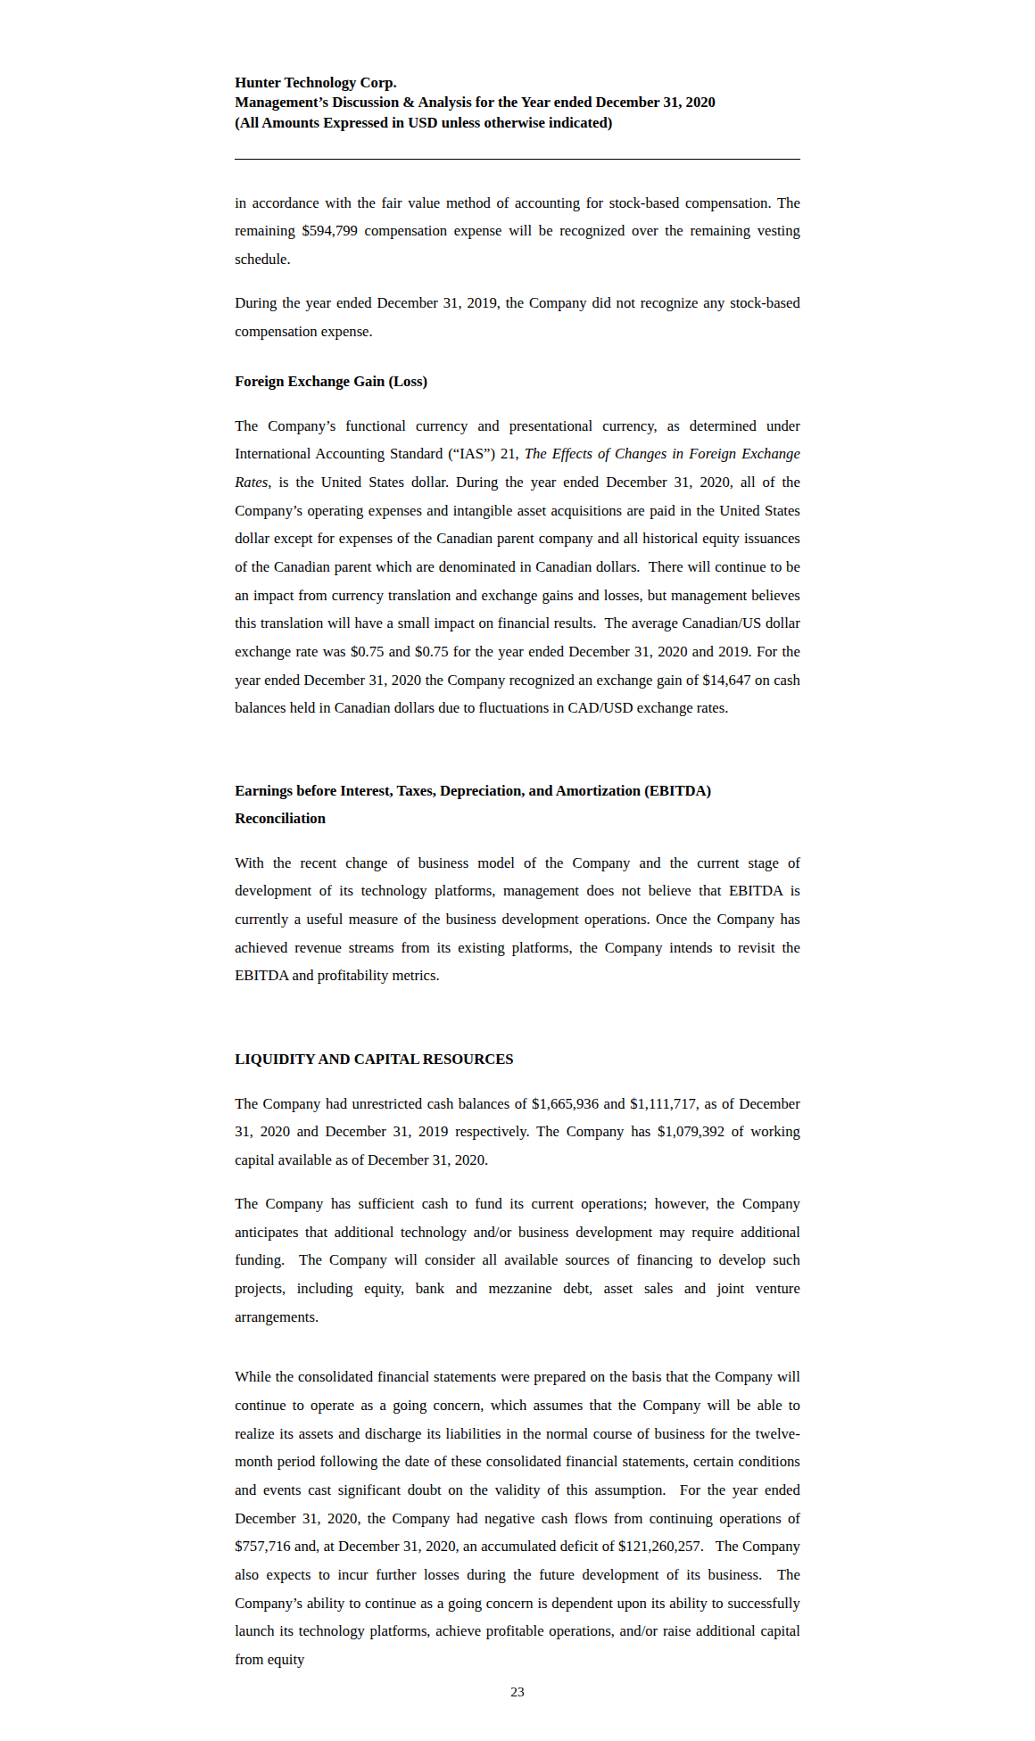Hunter Technology Corp.
Management’s Discussion & Analysis for the Year ended December 31, 2020
(All Amounts Expressed in USD unless otherwise indicated)
in accordance with the fair value method of accounting for stock-based compensation. The remaining $594,799 compensation expense will be recognized over the remaining vesting schedule.
During the year ended December 31, 2019, the Company did not recognize any stock-based compensation expense.
Foreign Exchange Gain (Loss)
The Company’s functional currency and presentational currency, as determined under International Accounting Standard (“IAS”) 21, The Effects of Changes in Foreign Exchange Rates, is the United States dollar. During the year ended December 31, 2020, all of the Company’s operating expenses and intangible asset acquisitions are paid in the United States dollar except for expenses of the Canadian parent company and all historical equity issuances of the Canadian parent which are denominated in Canadian dollars. There will continue to be an impact from currency translation and exchange gains and losses, but management believes this translation will have a small impact on financial results. The average Canadian/US dollar exchange rate was $0.75 and $0.75 for the year ended December 31, 2020 and 2019. For the year ended December 31, 2020 the Company recognized an exchange gain of $14,647 on cash balances held in Canadian dollars due to fluctuations in CAD/USD exchange rates.
Earnings before Interest, Taxes, Depreciation, and Amortization (EBITDA) Reconciliation
With the recent change of business model of the Company and the current stage of development of its technology platforms, management does not believe that EBITDA is currently a useful measure of the business development operations. Once the Company has achieved revenue streams from its existing platforms, the Company intends to revisit the EBITDA and profitability metrics.
LIQUIDITY AND CAPITAL RESOURCES
The Company had unrestricted cash balances of $1,665,936 and $1,111,717, as of December 31, 2020 and December 31, 2019 respectively. The Company has $1,079,392 of working capital available as of December 31, 2020.
The Company has sufficient cash to fund its current operations; however, the Company anticipates that additional technology and/or business development may require additional funding. The Company will consider all available sources of financing to develop such projects, including equity, bank and mezzanine debt, asset sales and joint venture arrangements.
While the consolidated financial statements were prepared on the basis that the Company will continue to operate as a going concern, which assumes that the Company will be able to realize its assets and discharge its liabilities in the normal course of business for the twelve-month period following the date of these consolidated financial statements, certain conditions and events cast significant doubt on the validity of this assumption. For the year ended December 31, 2020, the Company had negative cash flows from continuing operations of $757,716 and, at December 31, 2020, an accumulated deficit of $121,260,257. The Company also expects to incur further losses during the future development of its business. The Company’s ability to continue as a going concern is dependent upon its ability to successfully launch its technology platforms, achieve profitable operations, and/or raise additional capital from equity
23